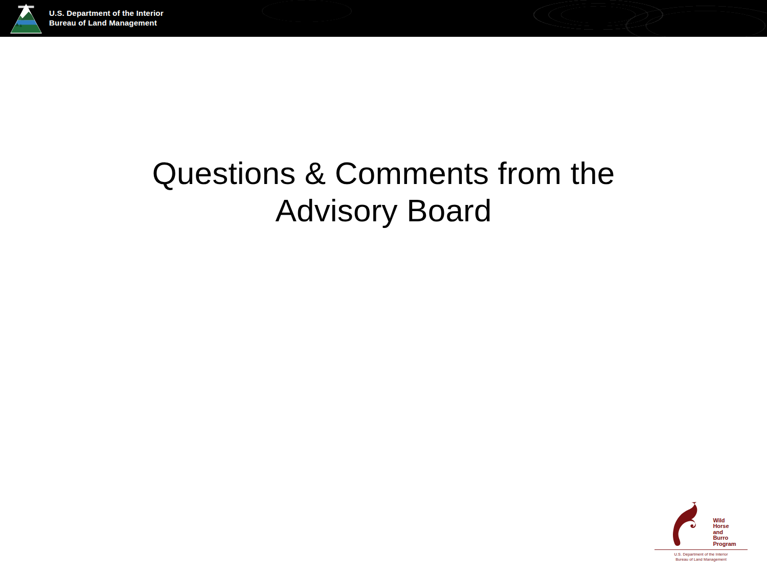U.S. Department of the Interior Bureau of Land Management
Questions & Comments from the Advisory Board
Wild Horse and Burro Program
U.S. Department of the Interior
Bureau of Land Management